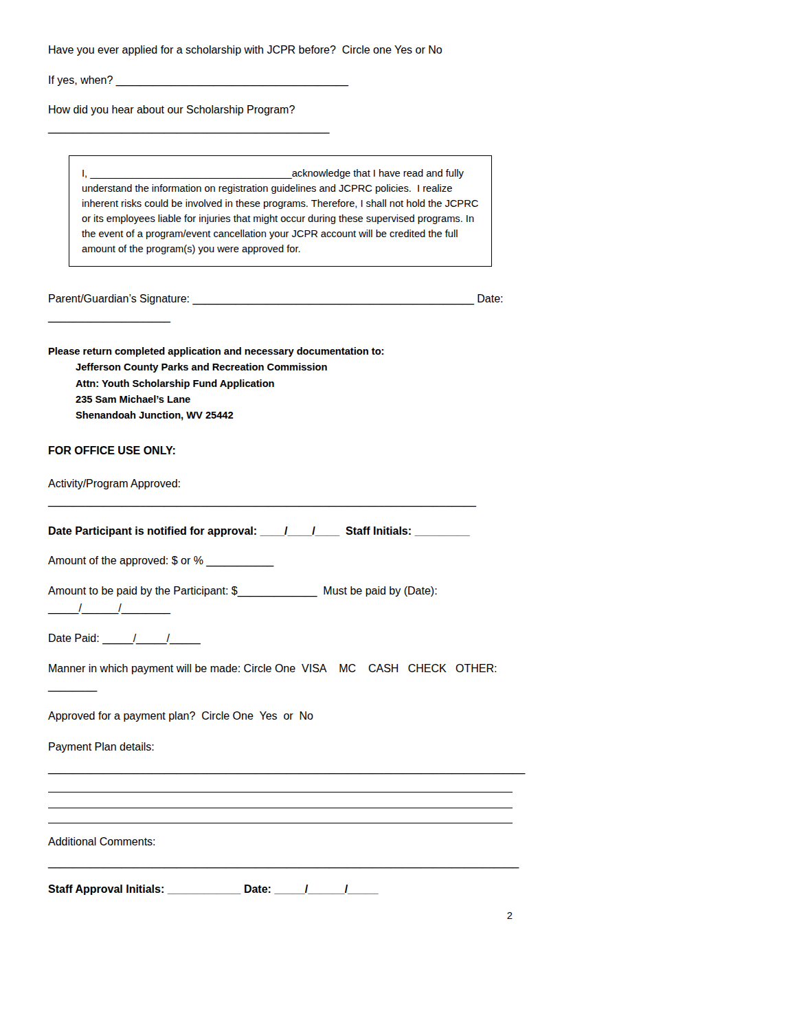Have you ever applied for a scholarship with JCPR before? Circle one Yes or No
If yes, when? ______________________________________
How did you hear about our Scholarship Program? ______________________________________________
I, ____________________________________acknowledge that I have read and fully understand the information on registration guidelines and JCPRC policies. I realize inherent risks could be involved in these programs. Therefore, I shall not hold the JCPRC or its employees liable for injuries that might occur during these supervised programs. In the event of a program/event cancellation your JCPR account will be credited the full amount of the program(s) you were approved for.
Parent/Guardian’s Signature: ______________________________________________ Date: ____________________
Please return completed application and necessary documentation to: Jefferson County Parks and Recreation Commission Attn: Youth Scholarship Fund Application 235 Sam Michael’s Lane Shenandoah Junction, WV 25442
FOR OFFICE USE ONLY:
Activity/Program Approved: ______________________________________________________________________
Date Participant is notified for approval: ____/____/____ Staff Initials: _________
Amount of the approved: $ or % ___________
Amount to be paid by the Participant: $_____________ Must be paid by (Date): _____/______/________
Date Paid: _____/_____/_____
Manner in which payment will be made: Circle One VISA MC CASH CHECK OTHER: ________
Approved for a payment plan? Circle One Yes or No
Payment Plan details: ______________________________________________________________________________
Additional Comments: _____________________________________________________________________________
Staff Approval Initials: ____________ Date: _____/______/_____
2